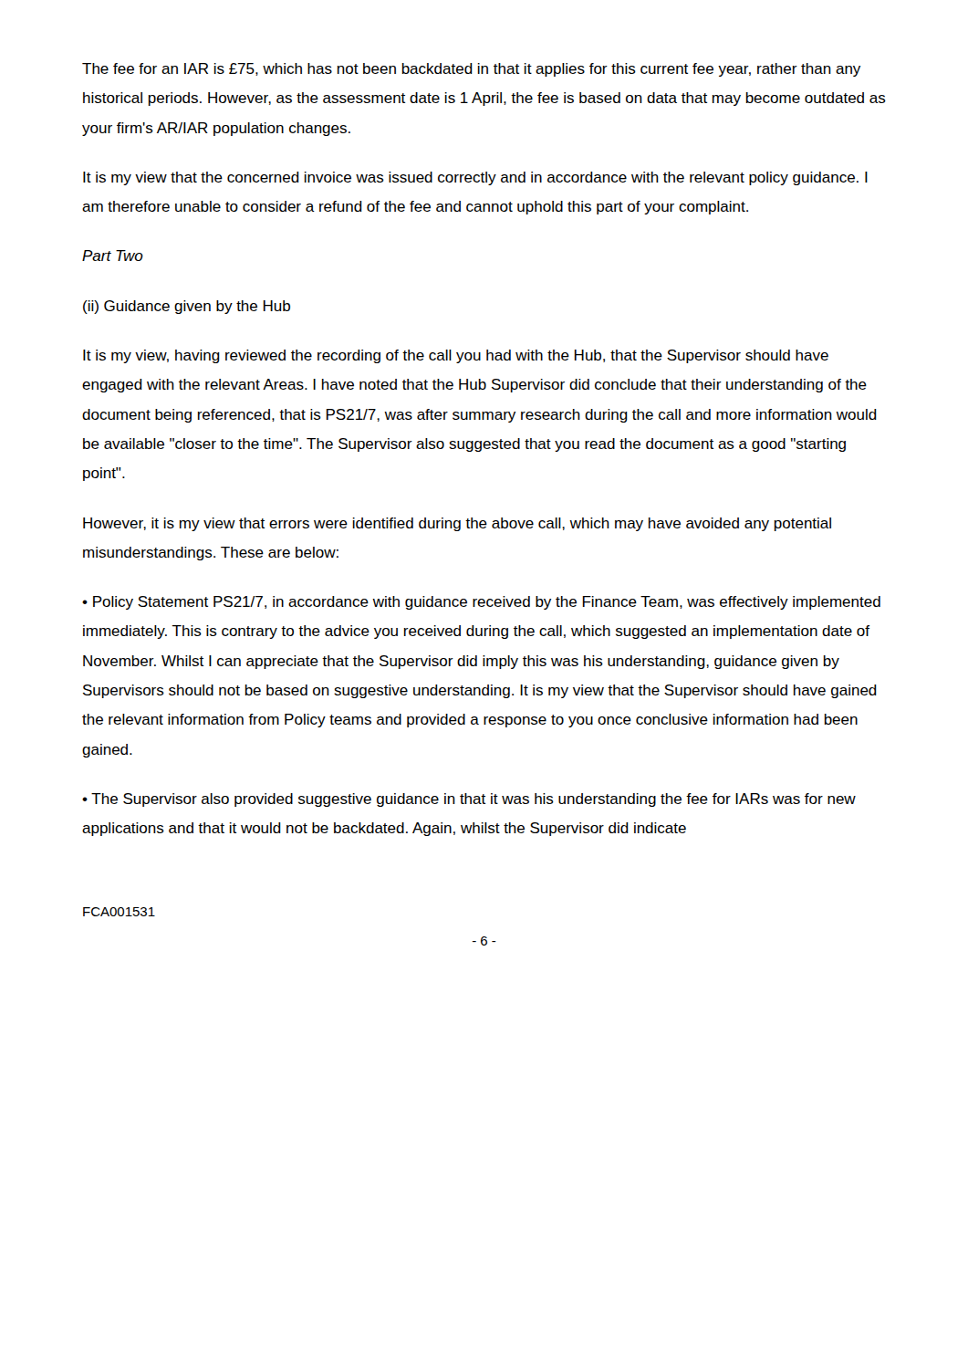The fee for an IAR is £75, which has not been backdated in that it applies for this current fee year, rather than any historical periods. However, as the assessment date is 1 April, the fee is based on data that may become outdated as your firm's AR/IAR population changes.
It is my view that the concerned invoice was issued correctly and in accordance with the relevant policy guidance. I am therefore unable to consider a refund of the fee and cannot uphold this part of your complaint.
Part Two
(ii) Guidance given by the Hub
It is my view, having reviewed the recording of the call you had with the Hub, that the Supervisor should have engaged with the relevant Areas. I have noted that the Hub Supervisor did conclude that their understanding of the document being referenced, that is PS21/7, was after summary research during the call and more information would be available "closer to the time". The Supervisor also suggested that you read the document as a good "starting point".
However, it is my view that errors were identified during the above call, which may have avoided any potential misunderstandings. These are below:
• Policy Statement PS21/7, in accordance with guidance received by the Finance Team, was effectively implemented immediately. This is contrary to the advice you received during the call, which suggested an implementation date of November. Whilst I can appreciate that the Supervisor did imply this was his understanding, guidance given by Supervisors should not be based on suggestive understanding. It is my view that the Supervisor should have gained the relevant information from Policy teams and provided a response to you once conclusive information had been gained.
• The Supervisor also provided suggestive guidance in that it was his understanding the fee for IARs was for new applications and that it would not be backdated. Again, whilst the Supervisor did indicate
FCA001531
- 6 -